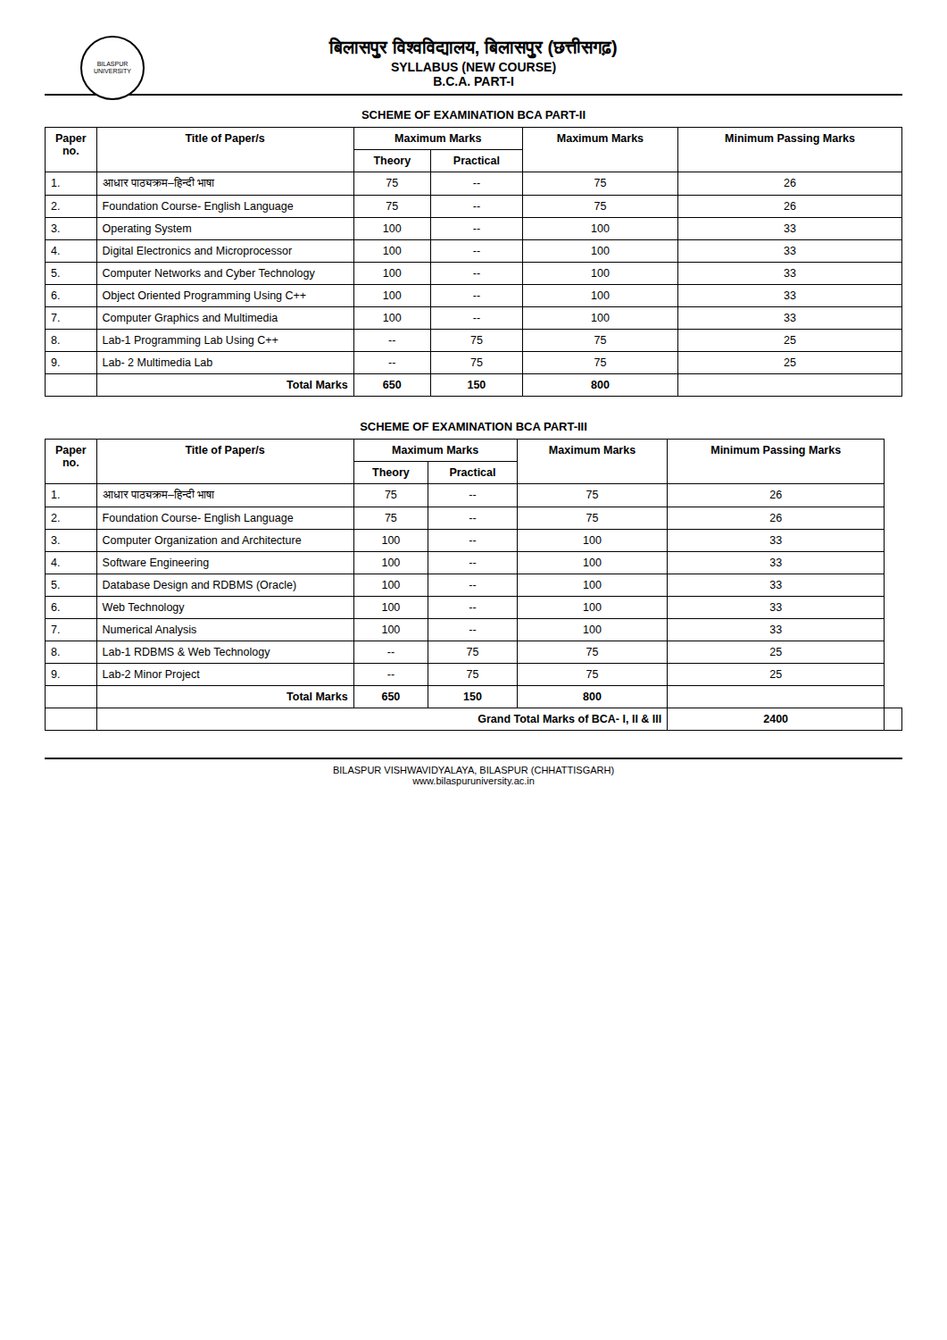BILASPUR UNIVERSITY
बिलासपुर विश्वविद्यालय, बिलासपुर (छत्तीसगढ़)
SYLLABUS (NEW COURSE)
B.C.A. PART-I
SCHEME OF EXAMINATION BCA PART-II
| Paper no. | Title of Paper/s | Maximum Marks | Maximum Marks | Minimum Passing Marks |
| --- | --- | --- | --- | --- |
| Theory | Practical |
| 1. | आधार पाठ्यक्रम–हिन्दी भाषा | 75 | -- | 75 | 26 |
| 2. | Foundation Course- English Language | 75 | -- | 75 | 26 |
| 3. | Operating System | 100 | -- | 100 | 33 |
| 4. | Digital Electronics and Microprocessor | 100 | -- | 100 | 33 |
| 5. | Computer Networks and Cyber Technology | 100 | -- | 100 | 33 |
| 6. | Object Oriented Programming Using C++ | 100 | -- | 100 | 33 |
| 7. | Computer Graphics and Multimedia | 100 | -- | 100 | 33 |
| 8. | Lab-1 Programming Lab Using C++ | -- | 75 | 75 | 25 |
| 9. | Lab- 2 Multimedia Lab | -- | 75 | 75 | 25 |
| | Total Marks | 650 | 150 | 800 | |
SCHEME OF EXAMINATION BCA PART-III
| Paper no. | Title of Paper/s | Maximum Marks | Maximum Marks | Minimum Passing Marks |
| --- | --- | --- | --- | --- |
| Theory | Practical |
| 1. | आधार पाठ्यक्रम–हिन्दी भाषा | 75 | -- | 75 | 26 |
| 2. | Foundation Course- English Language | 75 | -- | 75 | 26 |
| 3. | Computer Organization and Architecture | 100 | -- | 100 | 33 |
| 4. | Software Engineering | 100 | -- | 100 | 33 |
| 5. | Database Design and RDBMS (Oracle) | 100 | -- | 100 | 33 |
| 6. | Web Technology | 100 | -- | 100 | 33 |
| 7. | Numerical Analysis | 100 | -- | 100 | 33 |
| 8. | Lab-1 RDBMS & Web Technology | -- | 75 | 75 | 25 |
| 9. | Lab-2 Minor Project | -- | 75 | 75 | 25 |
| | Total Marks | 650 | 150 | 800 | |
| | Grand Total Marks of BCA- I, II & III | 2400 | |
BILASPUR VISHWAVIDYALAYA, BILASPUR (CHHATTISGARH)
www.bilaspuruniversity.ac.in